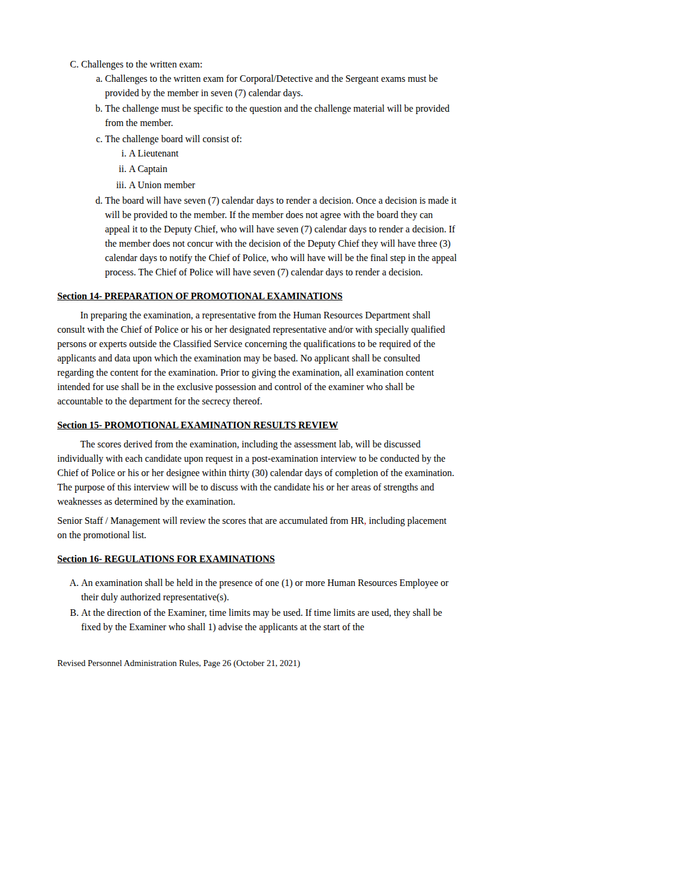Challenges to the written exam:
Challenges to the written exam for Corporal/Detective and the Sergeant exams must be provided by the member in seven (7) calendar days.
The challenge must be specific to the question and the challenge material will be provided from the member.
The challenge board will consist of:
A Lieutenant
A Captain
A Union member
The board will have seven (7) calendar days to render a decision. Once a decision is made it will be provided to the member. If the member does not agree with the board they can appeal it to the Deputy Chief, who will have seven (7) calendar days to render a decision. If the member does not concur with the decision of the Deputy Chief they will have three (3) calendar days to notify the Chief of Police, who will have will be the final step in the appeal process. The Chief of Police will have seven (7) calendar days to render a decision.
Section 14- PREPARATION OF PROMOTIONAL EXAMINATIONS
In preparing the examination, a representative from the Human Resources Department shall consult with the Chief of Police or his or her designated representative and/or with specially qualified persons or experts outside the Classified Service concerning the qualifications to be required of the applicants and data upon which the examination may be based. No applicant shall be consulted regarding the content for the examination. Prior to giving the examination, all examination content intended for use shall be in the exclusive possession and control of the examiner who shall be accountable to the department for the secrecy thereof.
Section 15- PROMOTIONAL EXAMINATION RESULTS REVIEW
The scores derived from the examination, including the assessment lab, will be discussed individually with each candidate upon request in a post-examination interview to be conducted by the Chief of Police or his or her designee within thirty (30) calendar days of completion of the examination. The purpose of this interview will be to discuss with the candidate his or her areas of strengths and weaknesses as determined by the examination.
Senior Staff / Management will review the scores that are accumulated from HR, including placement on the promotional list.
Section 16- REGULATIONS FOR EXAMINATIONS
An examination shall be held in the presence of one (1) or more Human Resources Employee or their duly authorized representative(s).
At the direction of the Examiner, time limits may be used. If time limits are used, they shall be fixed by the Examiner who shall 1) advise the applicants at the start of the
Revised Personnel Administration Rules, Page 26 (October 21, 2021)